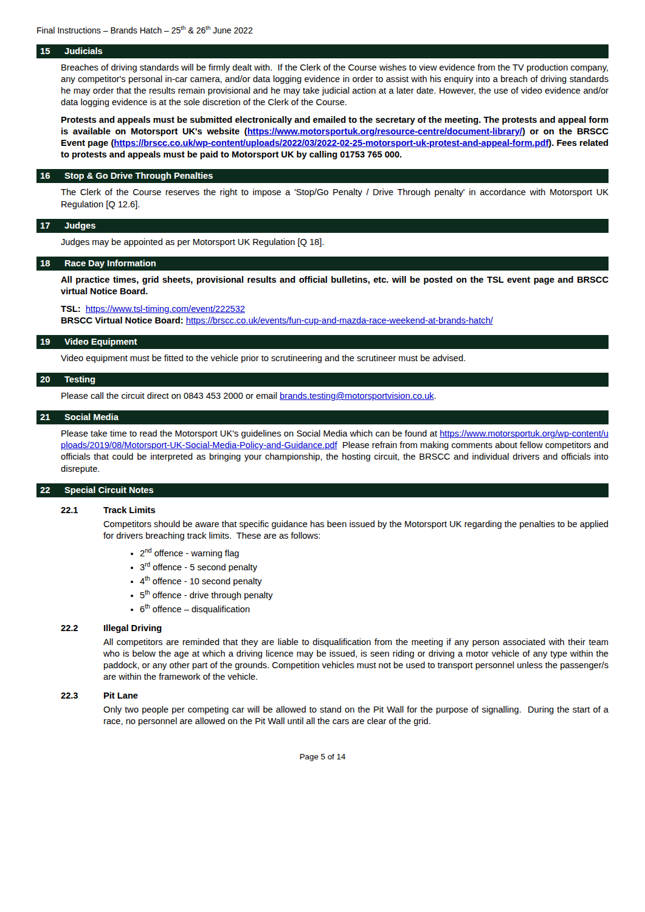Final Instructions – Brands Hatch – 25th & 26th June 2022
15 Judicials
Breaches of driving standards will be firmly dealt with. If the Clerk of the Course wishes to view evidence from the TV production company, any competitor's personal in-car camera, and/or data logging evidence in order to assist with his enquiry into a breach of driving standards he may order that the results remain provisional and he may take judicial action at a later date. However, the use of video evidence and/or data logging evidence is at the sole discretion of the Clerk of the Course.
Protests and appeals must be submitted electronically and emailed to the secretary of the meeting. The protests and appeal form is available on Motorsport UK's website (https://www.motorsportuk.org/resource-centre/document-library/) or on the BRSCC Event page (https://brscc.co.uk/wp-content/uploads/2022/03/2022-02-25-motorsport-uk-protest-and-appeal-form.pdf). Fees related to protests and appeals must be paid to Motorsport UK by calling 01753 765 000.
16 Stop & Go Drive Through Penalties
The Clerk of the Course reserves the right to impose a 'Stop/Go Penalty / Drive Through penalty' in accordance with Motorsport UK Regulation [Q 12.6].
17 Judges
Judges may be appointed as per Motorsport UK Regulation [Q 18].
18 Race Day Information
All practice times, grid sheets, provisional results and official bulletins, etc. will be posted on the TSL event page and BRSCC virtual Notice Board.
TSL: https://www.tsl-timing.com/event/222532
BRSCC Virtual Notice Board: https://brscc.co.uk/events/fun-cup-and-mazda-race-weekend-at-brands-hatch/
19 Video Equipment
Video equipment must be fitted to the vehicle prior to scrutineering and the scrutineer must be advised.
20 Testing
Please call the circuit direct on 0843 453 2000 or email brands.testing@motorsportvision.co.uk.
21 Social Media
Please take time to read the Motorsport UK's guidelines on Social Media which can be found at https://www.motorsportuk.org/wp-content/uploads/2019/08/Motorsport-UK-Social-Media-Policy-and-Guidance.pdf Please refrain from making comments about fellow competitors and officials that could be interpreted as bringing your championship, the hosting circuit, the BRSCC and individual drivers and officials into disrepute.
22 Special Circuit Notes
22.1 Track Limits
Competitors should be aware that specific guidance has been issued by the Motorsport UK regarding the penalties to be applied for drivers breaching track limits. These are as follows:
2nd offence - warning flag
3rd offence - 5 second penalty
4th offence - 10 second penalty
5th offence - drive through penalty
6th offence – disqualification
22.2 Illegal Driving
All competitors are reminded that they are liable to disqualification from the meeting if any person associated with their team who is below the age at which a driving licence may be issued, is seen riding or driving a motor vehicle of any type within the paddock, or any other part of the grounds. Competition vehicles must not be used to transport personnel unless the passenger/s are within the framework of the vehicle.
22.3 Pit Lane
Only two people per competing car will be allowed to stand on the Pit Wall for the purpose of signalling. During the start of a race, no personnel are allowed on the Pit Wall until all the cars are clear of the grid.
Page 5 of 14